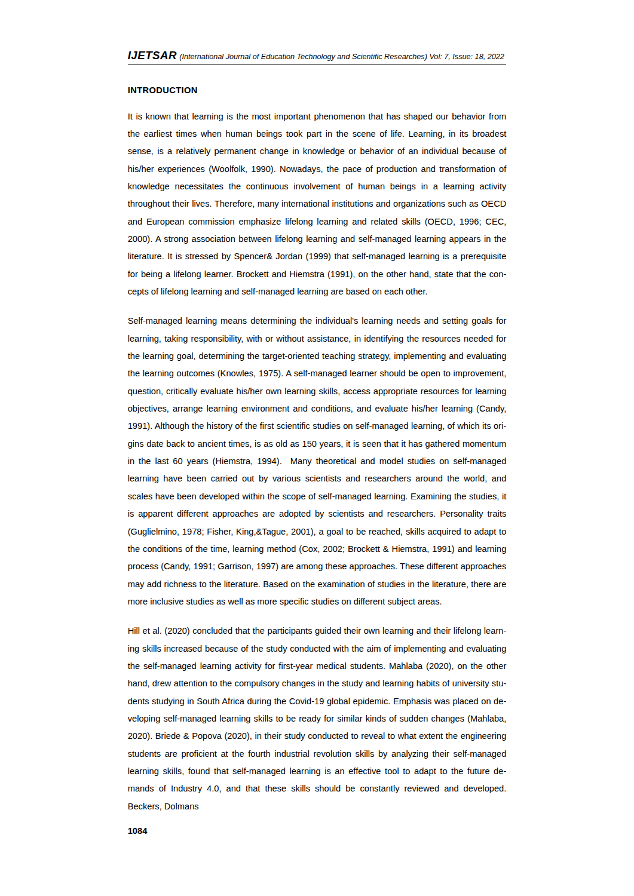IJETSAR (International Journal of Education Technology and Scientific Researches) Vol: 7, Issue: 18, 2022
INTRODUCTION
It is known that learning is the most important phenomenon that has shaped our behavior from the earliest times when human beings took part in the scene of life. Learning, in its broadest sense, is a relatively permanent change in knowledge or behavior of an individual because of his/her experiences (Woolfolk, 1990). Nowadays, the pace of production and transformation of knowledge necessitates the continuous involvement of human beings in a learning activity throughout their lives. Therefore, many international institutions and organizations such as OECD and European commission emphasize lifelong learning and related skills (OECD, 1996; CEC, 2000). A strong association between lifelong learning and self-managed learning appears in the literature. It is stressed by Spencer& Jordan (1999) that self-managed learning is a prerequisite for being a lifelong learner. Brockett and Hiemstra (1991), on the other hand, state that the concepts of lifelong learning and self-managed learning are based on each other.
Self-managed learning means determining the individual's learning needs and setting goals for learning, taking responsibility, with or without assistance, in identifying the resources needed for the learning goal, determining the target-oriented teaching strategy, implementing and evaluating the learning outcomes (Knowles, 1975). A self-managed learner should be open to improvement, question, critically evaluate his/her own learning skills, access appropriate resources for learning objectives, arrange learning environment and conditions, and evaluate his/her learning (Candy, 1991). Although the history of the first scientific studies on self-managed learning, of which its origins date back to ancient times, is as old as 150 years, it is seen that it has gathered momentum in the last 60 years (Hiemstra, 1994). Many theoretical and model studies on self-managed learning have been carried out by various scientists and researchers around the world, and scales have been developed within the scope of self-managed learning. Examining the studies, it is apparent different approaches are adopted by scientists and researchers. Personality traits (Guglielmino, 1978; Fisher, King,&Tague, 2001), a goal to be reached, skills acquired to adapt to the conditions of the time, learning method (Cox, 2002; Brockett & Hiemstra, 1991) and learning process (Candy, 1991; Garrison, 1997) are among these approaches. These different approaches may add richness to the literature. Based on the examination of studies in the literature, there are more inclusive studies as well as more specific studies on different subject areas.
Hill et al. (2020) concluded that the participants guided their own learning and their lifelong learning skills increased because of the study conducted with the aim of implementing and evaluating the self-managed learning activity for first-year medical students. Mahlaba (2020), on the other hand, drew attention to the compulsory changes in the study and learning habits of university students studying in South Africa during the Covid-19 global epidemic. Emphasis was placed on developing self-managed learning skills to be ready for similar kinds of sudden changes (Mahlaba, 2020). Briede & Popova (2020), in their study conducted to reveal to what extent the engineering students are proficient at the fourth industrial revolution skills by analyzing their self-managed learning skills, found that self-managed learning is an effective tool to adapt to the future demands of Industry 4.0, and that these skills should be constantly reviewed and developed. Beckers, Dolmans
1084